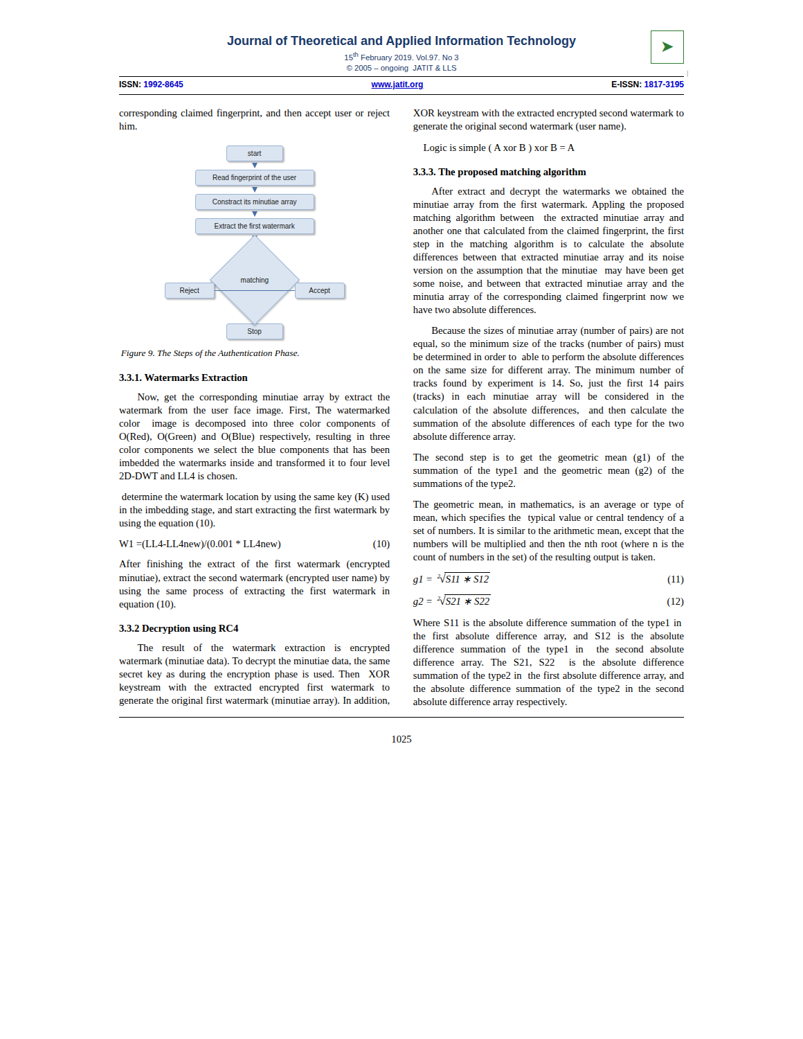➤
|
Journal of Theoretical and Applied Information Technology
15th February 2019. Vol.97. No 3
© 2005 – ongoing JATIT & LLS
ISSN: 1992-8645 www.jatit.org E-ISSN: 1817-3195
corresponding claimed fingerprint, and then accept user or reject him.
start
Read fingerprint of the user
Constract its minutiae array
Extract the first watermark
matching
Reject
Accept
Stop
Figure 9. The Steps of the Authentication Phase.
3.3.1. Watermarks Extraction
Now, get the corresponding minutiae array by extract the watermark from the user face image. First, The watermarked color image is decomposed into three color components of O(Red), O(Green) and O(Blue) respectively, resulting in three color components we select the blue components that has been imbedded the watermarks inside and transformed it to four level 2D-DWT and LL4 is chosen.
determine the watermark location by using the same key (K) used in the imbedding stage, and start extracting the first watermark by using the equation (10).
W1 =(LL4-LL4new)/(0.001 * LL4new) (10)
After finishing the extract of the first watermark (encrypted minutiae), extract the second watermark (encrypted user name) by using the same process of extracting the first watermark in equation (10).
3.3.2 Decryption using RC4
The result of the watermark extraction is encrypted watermark (minutiae data). To decrypt the minutiae data, the same secret key as during the encryption phase is used. Then XOR keystream with the extracted encrypted first watermark to generate the original first watermark (minutiae array). In addition, XOR keystream with the extracted encrypted second watermark to generate the original second watermark (user name).
Logic is simple ( A xor B ) xor B = A
3.3.3. The proposed matching algorithm
After extract and decrypt the watermarks we obtained the minutiae array from the first watermark. Appling the proposed matching algorithm between the extracted minutiae array and another one that calculated from the claimed fingerprint, the first step in the matching algorithm is to calculate the absolute differences between that extracted minutiae array and its noise version on the assumption that the minutiae may have been get some noise, and between that extracted minutiae array and the minutia array of the corresponding claimed fingerprint now we have two absolute differences.
Because the sizes of minutiae array (number of pairs) are not equal, so the minimum size of the tracks (number of pairs) must be determined in order to able to perform the absolute differences on the same size for different array. The minimum number of tracks found by experiment is 14. So, just the first 14 pairs (tracks) in each minutiae array will be considered in the calculation of the absolute differences, and then calculate the summation of the absolute differences of each type for the two absolute difference array.
The second step is to get the geometric mean (g1) of the summation of the type1 and the geometric mean (g2) of the summations of the type2.
The geometric mean, in mathematics, is an average or type of mean, which specifies the typical value or central tendency of a set of numbers. It is similar to the arithmetic mean, except that the numbers will be multiplied and then the nth root (where n is the count of numbers in the set) of the resulting output is taken.
g1 = 2√S11 ∗ S12 (11)
g2 = 2√S21 ∗ S22 (12)
Where S11 is the absolute difference summation of the type1 in the first absolute difference array, and S12 is the absolute difference summation of the type1 in the second absolute difference array. The S21, S22 is the absolute difference summation of the type2 in the first absolute difference array, and the absolute difference summation of the type2 in the second absolute difference array respectively.
1025